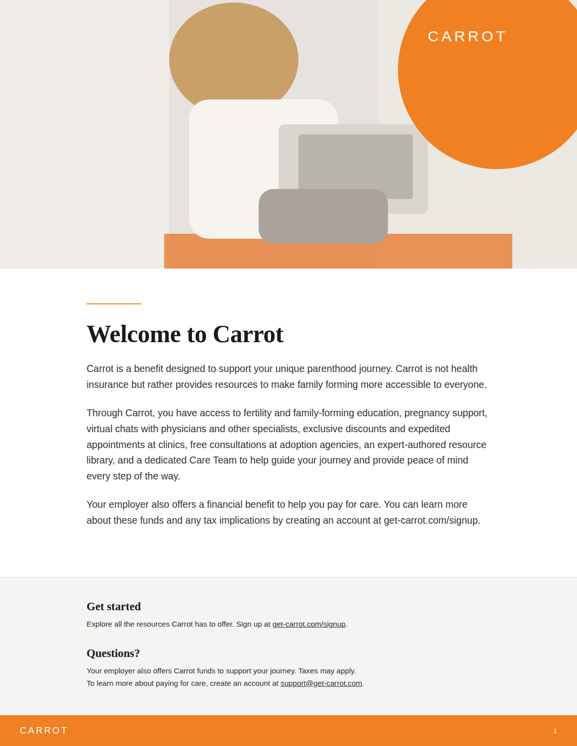CARROT
Welcome to Carrot
Carrot is a benefit designed to support your unique parenthood journey. Carrot is not health insurance but rather provides resources to make family forming more accessible to everyone.
Through Carrot, you have access to fertility and family-forming education, pregnancy support, virtual chats with physicians and other specialists, exclusive discounts and expedited appointments at clinics, free consultations at adoption agencies, an expert-authored resource library, and a dedicated Care Team to help guide your journey and provide peace of mind every step of the way.
Your employer also offers a financial benefit to help you pay for care. You can learn more about these funds and any tax implications by creating an account at get-carrot.com/signup.
Get started
Explore all the resources Carrot has to offer. Sign up at get-carrot.com/signup.
Questions?
Your employer also offers Carrot funds to support your journey. Taxes may apply.
To learn more about paying for care, create an account at support@get-carrot.com.
CARROT 1